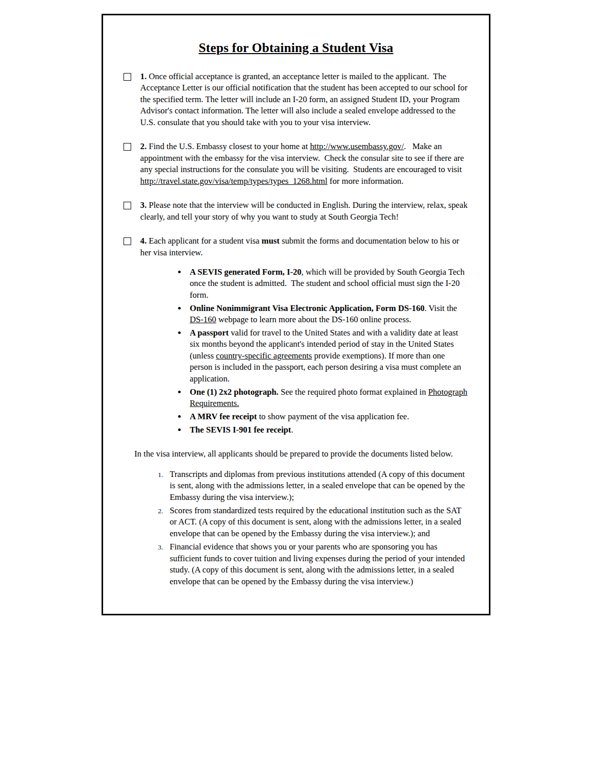Steps for Obtaining a Student Visa
1. Once official acceptance is granted, an acceptance letter is mailed to the applicant. The Acceptance Letter is our official notification that the student has been accepted to our school for the specified term. The letter will include an I-20 form, an assigned Student ID, your Program Advisor's contact information. The letter will also include a sealed envelope addressed to the U.S. consulate that you should take with you to your visa interview.
2. Find the U.S. Embassy closest to your home at http://www.usembassy.gov/. Make an appointment with the embassy for the visa interview. Check the consular site to see if there are any special instructions for the consulate you will be visiting. Students are encouraged to visit http://travel.state.gov/visa/temp/types/types_1268.html for more information.
3. Please note that the interview will be conducted in English. During the interview, relax, speak clearly, and tell your story of why you want to study at South Georgia Tech!
4. Each applicant for a student visa must submit the forms and documentation below to his or her visa interview.
A SEVIS generated Form, I-20, which will be provided by South Georgia Tech once the student is admitted. The student and school official must sign the I-20 form.
Online Nonimmigrant Visa Electronic Application, Form DS-160. Visit the DS-160 webpage to learn more about the DS-160 online process.
A passport valid for travel to the United States and with a validity date at least six months beyond the applicant's intended period of stay in the United States (unless country-specific agreements provide exemptions). If more than one person is included in the passport, each person desiring a visa must complete an application.
One (1) 2x2 photograph. See the required photo format explained in Photograph Requirements.
A MRV fee receipt to show payment of the visa application fee.
The SEVIS I-901 fee receipt.
In the visa interview, all applicants should be prepared to provide the documents listed below.
Transcripts and diplomas from previous institutions attended (A copy of this document is sent, along with the admissions letter, in a sealed envelope that can be opened by the Embassy during the visa interview.);
Scores from standardized tests required by the educational institution such as the SAT or ACT. (A copy of this document is sent, along with the admissions letter, in a sealed envelope that can be opened by the Embassy during the visa interview.); and
Financial evidence that shows you or your parents who are sponsoring you has sufficient funds to cover tuition and living expenses during the period of your intended study. (A copy of this document is sent, along with the admissions letter, in a sealed envelope that can be opened by the Embassy during the visa interview.)